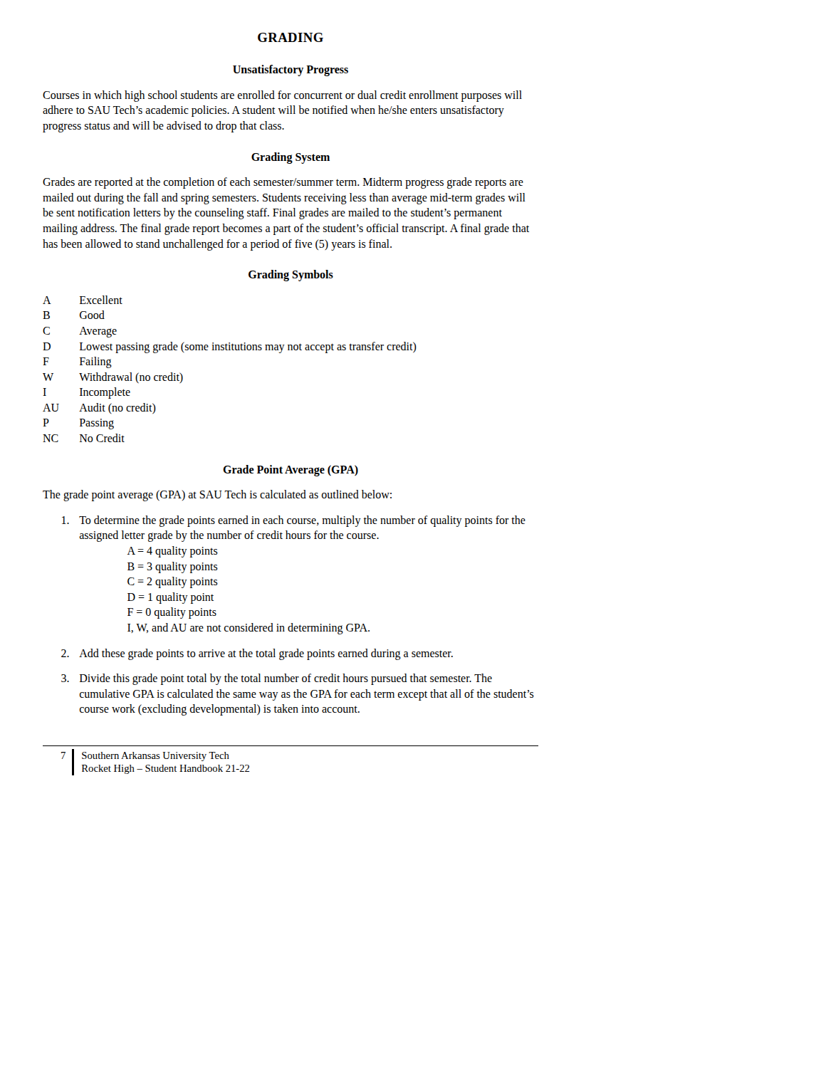GRADING
Unsatisfactory Progress
Courses in which high school students are enrolled for concurrent or dual credit enrollment purposes will adhere to SAU Tech’s academic policies. A student will be notified when he/she enters unsatisfactory progress status and will be advised to drop that class.
Grading System
Grades are reported at the completion of each semester/summer term. Midterm progress grade reports are mailed out during the fall and spring semesters. Students receiving less than average mid-term grades will be sent notification letters by the counseling staff. Final grades are mailed to the student’s permanent mailing address. The final grade report becomes a part of the student’s official transcript. A final grade that has been allowed to stand unchallenged for a period of five (5) years is final.
Grading Symbols
A
Excellent
B
Good
C
Average
D
Lowest passing grade (some institutions may not accept as transfer credit)
F
Failing
W
Withdrawal (no credit)
I
Incomplete
AU
Audit (no credit)
P
Passing
NC
No Credit
Grade Point Average (GPA)
The grade point average (GPA) at SAU Tech is calculated as outlined below:
To determine the grade points earned in each course, multiply the number of quality points for the assigned letter grade by the number of credit hours for the course.
A = 4 quality points
B = 3 quality points
C = 2 quality points
D = 1 quality point
F = 0 quality points
I, W, and AU are not considered in determining GPA.
Add these grade points to arrive at the total grade points earned during a semester.
Divide this grade point total by the total number of credit hours pursued that semester. The cumulative GPA is calculated the same way as the GPA for each term except that all of the student’s course work (excluding developmental) is taken into account.
7
Southern Arkansas University Tech
Rocket High – Student Handbook 21-22